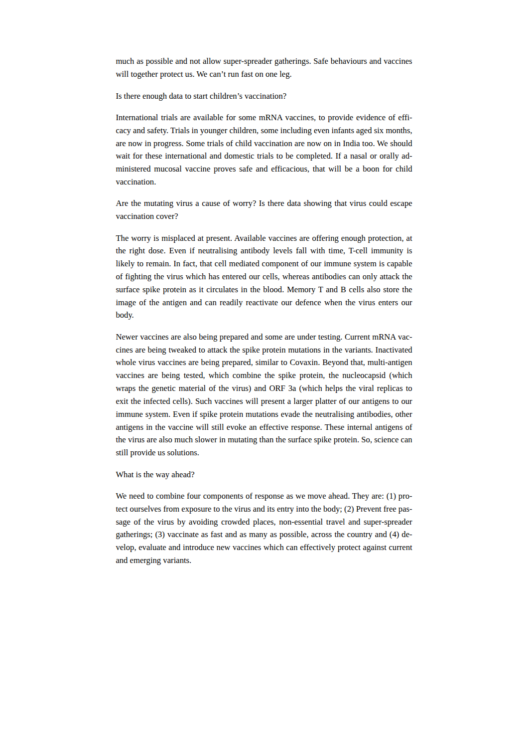much as possible and not allow super-spreader gatherings. Safe behaviours and vaccines will together protect us. We can’t run fast on one leg.
Is there enough data to start children’s vaccination?
International trials are available for some mRNA vaccines, to provide evidence of efficacy and safety. Trials in younger children, some including even infants aged six months, are now in progress. Some trials of child vaccination are now on in India too. We should wait for these international and domestic trials to be completed. If a nasal or orally administered mucosal vaccine proves safe and efficacious, that will be a boon for child vaccination.
Are the mutating virus a cause of worry? Is there data showing that virus could escape vaccination cover?
The worry is misplaced at present. Available vaccines are offering enough protection, at the right dose. Even if neutralising antibody levels fall with time, T-cell immunity is likely to remain. In fact, that cell mediated component of our immune system is capable of fighting the virus which has entered our cells, whereas antibodies can only attack the surface spike protein as it circulates in the blood. Memory T and B cells also store the image of the antigen and can readily reactivate our defence when the virus enters our body.
Newer vaccines are also being prepared and some are under testing. Current mRNA vaccines are being tweaked to attack the spike protein mutations in the variants. Inactivated whole virus vaccines are being prepared, similar to Covaxin. Beyond that, multi-antigen vaccines are being tested, which combine the spike protein, the nucleocapsid (which wraps the genetic material of the virus) and ORF 3a (which helps the viral replicas to exit the infected cells). Such vaccines will present a larger platter of our antigens to our immune system. Even if spike protein mutations evade the neutralising antibodies, other antigens in the vaccine will still evoke an effective response. These internal antigens of the virus are also much slower in mutating than the surface spike protein. So, science can still provide us solutions.
What is the way ahead?
We need to combine four components of response as we move ahead. They are: (1) protect ourselves from exposure to the virus and its entry into the body; (2) Prevent free passage of the virus by avoiding crowded places, non-essential travel and super-spreader gatherings; (3) vaccinate as fast and as many as possible, across the country and (4) develop, evaluate and introduce new vaccines which can effectively protect against current and emerging variants.